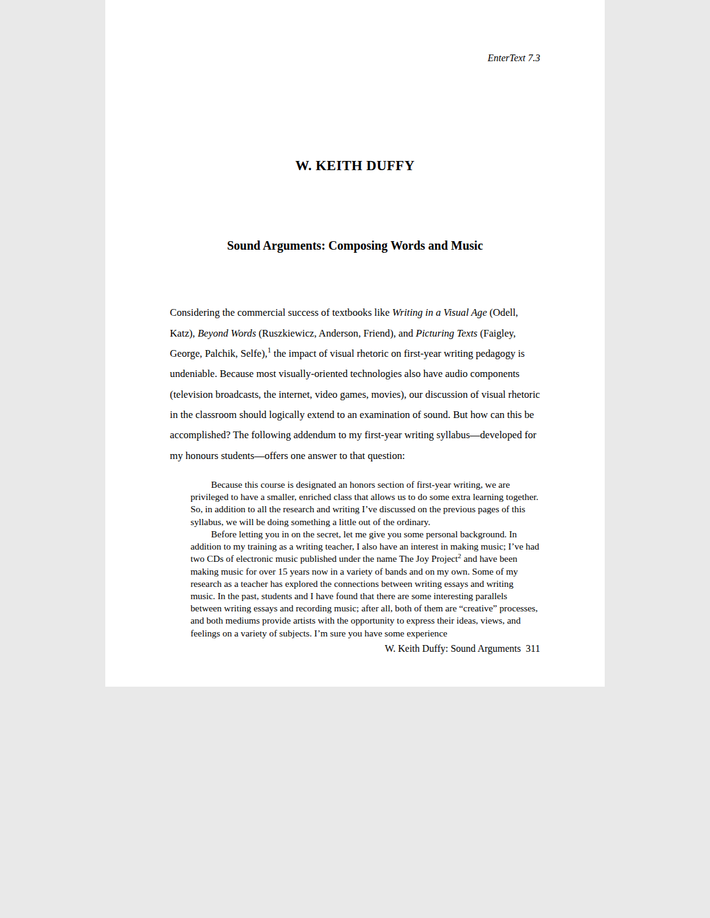EnterText 7.3
W. KEITH DUFFY
Sound Arguments: Composing Words and Music
Considering the commercial success of textbooks like Writing in a Visual Age (Odell, Katz), Beyond Words (Ruszkiewicz, Anderson, Friend), and Picturing Texts (Faigley, George, Palchik, Selfe),1 the impact of visual rhetoric on first-year writing pedagogy is undeniable. Because most visually-oriented technologies also have audio components (television broadcasts, the internet, video games, movies), our discussion of visual rhetoric in the classroom should logically extend to an examination of sound. But how can this be accomplished? The following addendum to my first-year writing syllabus—developed for my honours students—offers one answer to that question:
Because this course is designated an honors section of first-year writing, we are privileged to have a smaller, enriched class that allows us to do some extra learning together. So, in addition to all the research and writing I’ve discussed on the previous pages of this syllabus, we will be doing something a little out of the ordinary.
Before letting you in on the secret, let me give you some personal background. In addition to my training as a writing teacher, I also have an interest in making music; I’ve had two CDs of electronic music published under the name The Joy Project2 and have been making music for over 15 years now in a variety of bands and on my own. Some of my research as a teacher has explored the connections between writing essays and writing music. In the past, students and I have found that there are some interesting parallels between writing essays and recording music; after all, both of them are “creative” processes, and both mediums provide artists with the opportunity to express their ideas, views, and feelings on a variety of subjects. I’m sure you have some experience
W. Keith Duffy: Sound Arguments 311